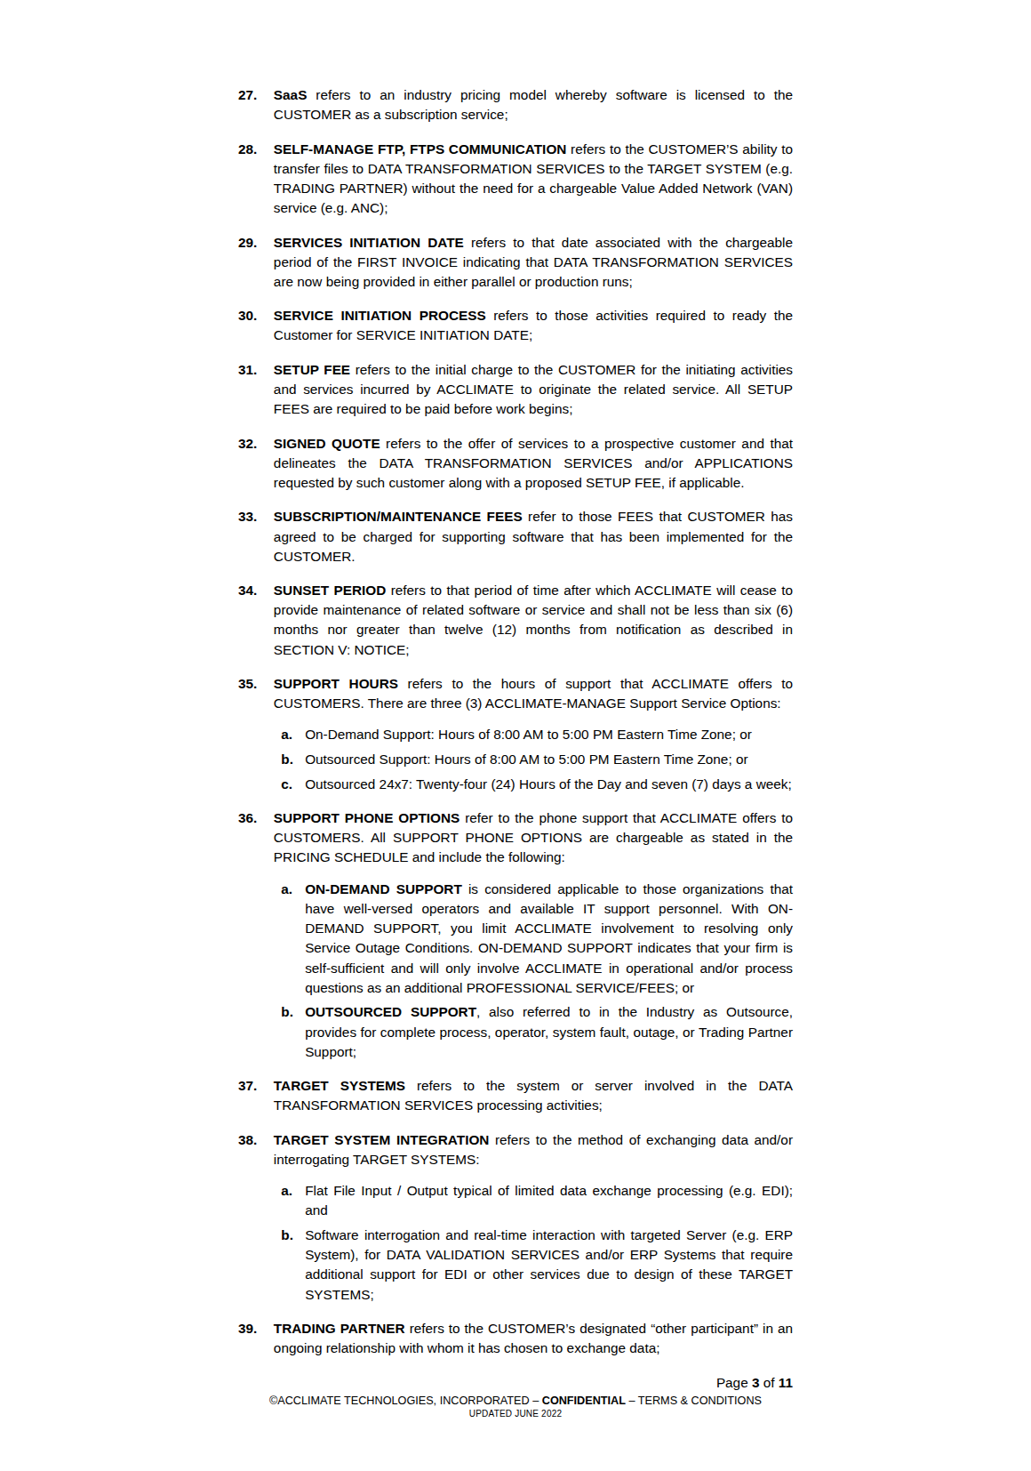27. SaaS refers to an industry pricing model whereby software is licensed to the CUSTOMER as a subscription service;
28. SELF-MANAGE FTP, FTPS COMMUNICATION refers to the CUSTOMER’S ability to transfer files to DATA TRANSFORMATION SERVICES to the TARGET SYSTEM (e.g. TRADING PARTNER) without the need for a chargeable Value Added Network (VAN) service (e.g. ANC);
29. SERVICES INITIATION DATE refers to that date associated with the chargeable period of the FIRST INVOICE indicating that DATA TRANSFORMATION SERVICES are now being provided in either parallel or production runs;
30. SERVICE INITIATION PROCESS refers to those activities required to ready the Customer for SERVICE INITIATION DATE;
31. SETUP FEE refers to the initial charge to the CUSTOMER for the initiating activities and services incurred by ACCLIMATE to originate the related service. All SETUP FEES are required to be paid before work begins;
32. SIGNED QUOTE refers to the offer of services to a prospective customer and that delineates the DATA TRANSFORMATION SERVICES and/or APPLICATIONS requested by such customer along with a proposed SETUP FEE, if applicable.
33. SUBSCRIPTION/MAINTENANCE FEES refer to those FEES that CUSTOMER has agreed to be charged for supporting software that has been implemented for the CUSTOMER.
34. SUNSET PERIOD refers to that period of time after which ACCLIMATE will cease to provide maintenance of related software or service and shall not be less than six (6) months nor greater than twelve (12) months from notification as described in SECTION V: NOTICE;
35. SUPPORT HOURS refers to the hours of support that ACCLIMATE offers to CUSTOMERS. There are three (3) ACCLIMATE-MANAGE Support Service Options:
a. On-Demand Support: Hours of 8:00 AM to 5:00 PM Eastern Time Zone; or
b. Outsourced Support: Hours of 8:00 AM to 5:00 PM Eastern Time Zone; or
c. Outsourced 24x7: Twenty-four (24) Hours of the Day and seven (7) days a week;
36. SUPPORT PHONE OPTIONS refer to the phone support that ACCLIMATE offers to CUSTOMERS. All SUPPORT PHONE OPTIONS are chargeable as stated in the PRICING SCHEDULE and include the following:
a. ON-DEMAND SUPPORT is considered applicable to those organizations that have well-versed operators and available IT support personnel. With ON-DEMAND SUPPORT, you limit ACCLIMATE involvement to resolving only Service Outage Conditions. ON-DEMAND SUPPORT indicates that your firm is self-sufficient and will only involve ACCLIMATE in operational and/or process questions as an additional PROFESSIONAL SERVICE/FEES; or
b. OUTSOURCED SUPPORT, also referred to in the Industry as Outsource, provides for complete process, operator, system fault, outage, or Trading Partner Support;
37. TARGET SYSTEMS refers to the system or server involved in the DATA TRANSFORMATION SERVICES processing activities;
38. TARGET SYSTEM INTEGRATION refers to the method of exchanging data and/or interrogating TARGET SYSTEMS:
a. Flat File Input / Output typical of limited data exchange processing (e.g. EDI); and
b. Software interrogation and real-time interaction with targeted Server (e.g. ERP System), for DATA VALIDATION SERVICES and/or ERP Systems that require additional support for EDI or other services due to design of these TARGET SYSTEMS;
39. TRADING PARTNER refers to the CUSTOMER’s designated “other participant” in an ongoing relationship with whom it has chosen to exchange data;
Page 3 of 11
©ACCLIMATE TECHNOLOGIES, INCORPORATED – CONFIDENTIAL – TERMS & CONDITIONS
UPDATED JUNE 2022